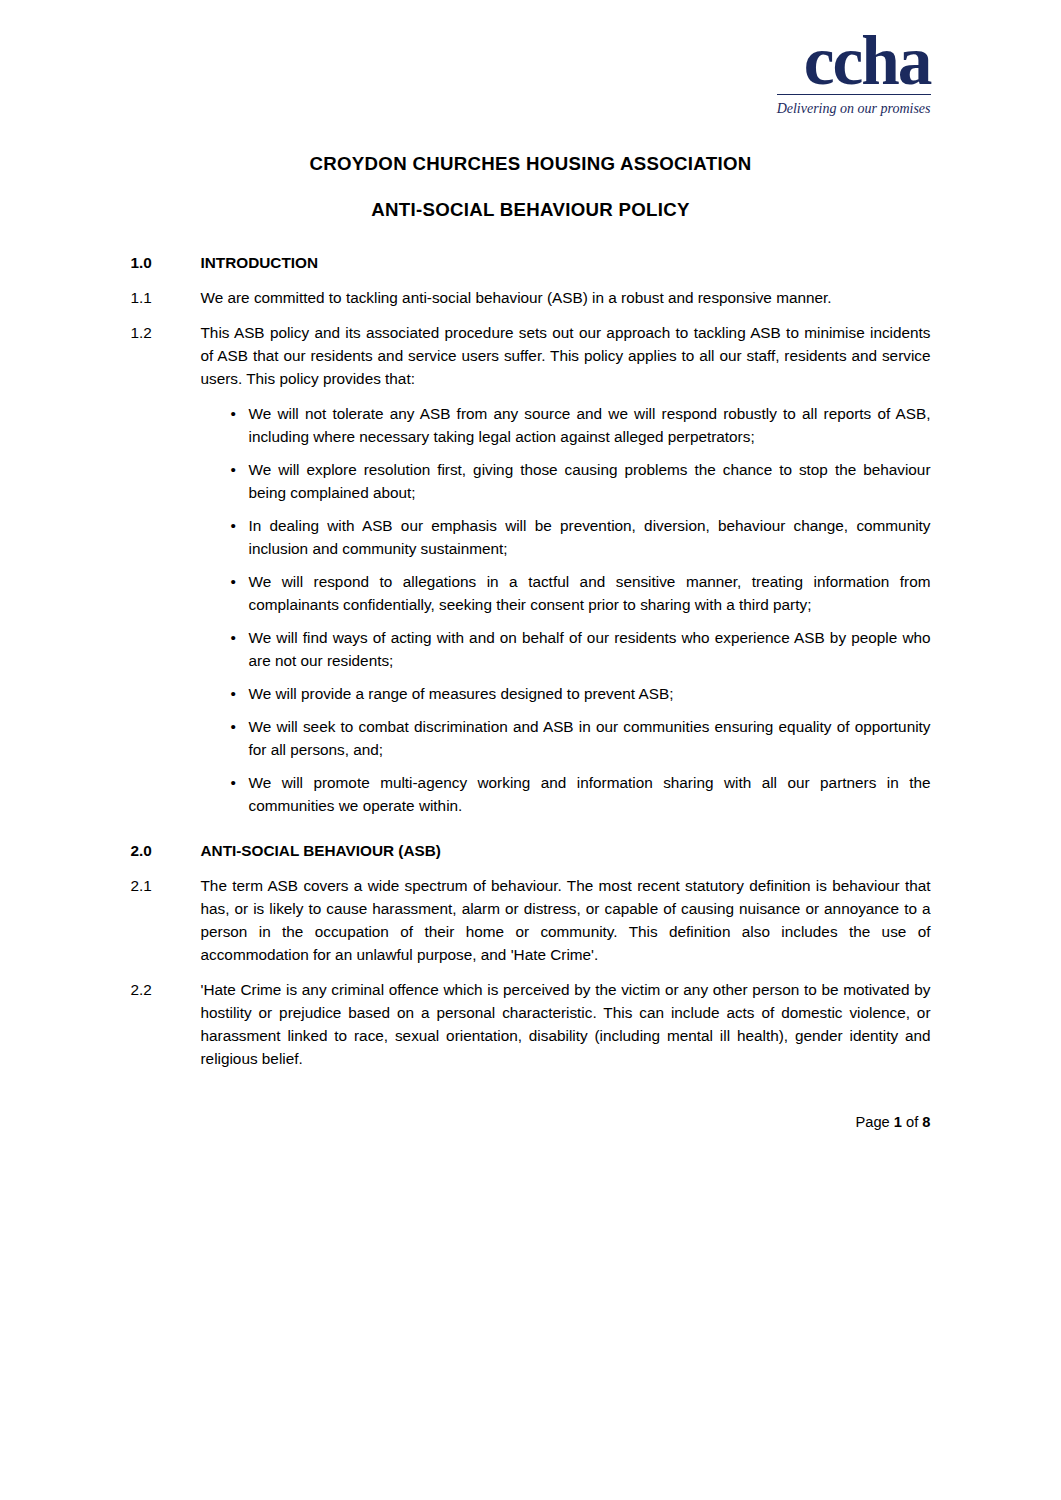ccha Delivering on our promises
CROYDON CHURCHES HOUSING ASSOCIATION
ANTI-SOCIAL BEHAVIOUR POLICY
1.0
INTRODUCTION
1.1
We are committed to tackling anti-social behaviour (ASB) in a robust and responsive manner.
1.2
This ASB policy and its associated procedure sets out our approach to tackling ASB to minimise incidents of ASB that our residents and service users suffer. This policy applies to all our staff, residents and service users. This policy provides that:
We will not tolerate any ASB from any source and we will respond robustly to all reports of ASB, including where necessary taking legal action against alleged perpetrators;
We will explore resolution first, giving those causing problems the chance to stop the behaviour being complained about;
In dealing with ASB our emphasis will be prevention, diversion, behaviour change, community inclusion and community sustainment;
We will respond to allegations in a tactful and sensitive manner, treating information from complainants confidentially, seeking their consent prior to sharing with a third party;
We will find ways of acting with and on behalf of our residents who experience ASB by people who are not our residents;
We will provide a range of measures designed to prevent ASB;
We will seek to combat discrimination and ASB in our communities ensuring equality of opportunity for all persons, and;
We will promote multi-agency working and information sharing with all our partners in the communities we operate within.
2.0
ANTI-SOCIAL BEHAVIOUR (ASB)
2.1
The term ASB covers a wide spectrum of behaviour. The most recent statutory definition is behaviour that has, or is likely to cause harassment, alarm or distress, or capable of causing nuisance or annoyance to a person in the occupation of their home or community. This definition also includes the use of accommodation for an unlawful purpose, and 'Hate Crime'.
2.2
'Hate Crime is any criminal offence which is perceived by the victim or any other person to be motivated by hostility or prejudice based on a personal characteristic. This can include acts of domestic violence, or harassment linked to race, sexual orientation, disability (including mental ill health), gender identity and religious belief.
Page 1 of 8